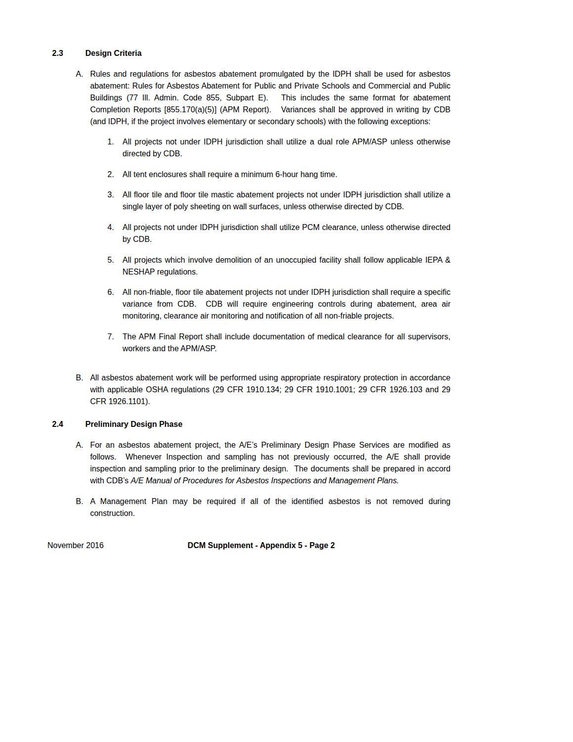2.3 Design Criteria
A. Rules and regulations for asbestos abatement promulgated by the IDPH shall be used for asbestos abatement: Rules for Asbestos Abatement for Public and Private Schools and Commercial and Public Buildings (77 Ill. Admin. Code 855, Subpart E). This includes the same format for abatement Completion Reports [855.170(a)(5)] (APM Report). Variances shall be approved in writing by CDB (and IDPH, if the project involves elementary or secondary schools) with the following exceptions:
1. All projects not under IDPH jurisdiction shall utilize a dual role APM/ASP unless otherwise directed by CDB.
2. All tent enclosures shall require a minimum 6-hour hang time.
3. All floor tile and floor tile mastic abatement projects not under IDPH jurisdiction shall utilize a single layer of poly sheeting on wall surfaces, unless otherwise directed by CDB.
4. All projects not under IDPH jurisdiction shall utilize PCM clearance, unless otherwise directed by CDB.
5. All projects which involve demolition of an unoccupied facility shall follow applicable IEPA & NESHAP regulations.
6. All non-friable, floor tile abatement projects not under IDPH jurisdiction shall require a specific variance from CDB. CDB will require engineering controls during abatement, area air monitoring, clearance air monitoring and notification of all non-friable projects.
7. The APM Final Report shall include documentation of medical clearance for all supervisors, workers and the APM/ASP.
B. All asbestos abatement work will be performed using appropriate respiratory protection in accordance with applicable OSHA regulations (29 CFR 1910.134; 29 CFR 1910.1001; 29 CFR 1926.103 and 29 CFR 1926.1101).
2.4 Preliminary Design Phase
A. For an asbestos abatement project, the A/E’s Preliminary Design Phase Services are modified as follows. Whenever Inspection and sampling has not previously occurred, the A/E shall provide inspection and sampling prior to the preliminary design. The documents shall be prepared in accord with CDB’s A/E Manual of Procedures for Asbestos Inspections and Management Plans.
B. A Management Plan may be required if all of the identified asbestos is not removed during construction.
November 2016 DCM Supplement - Appendix 5 - Page 2